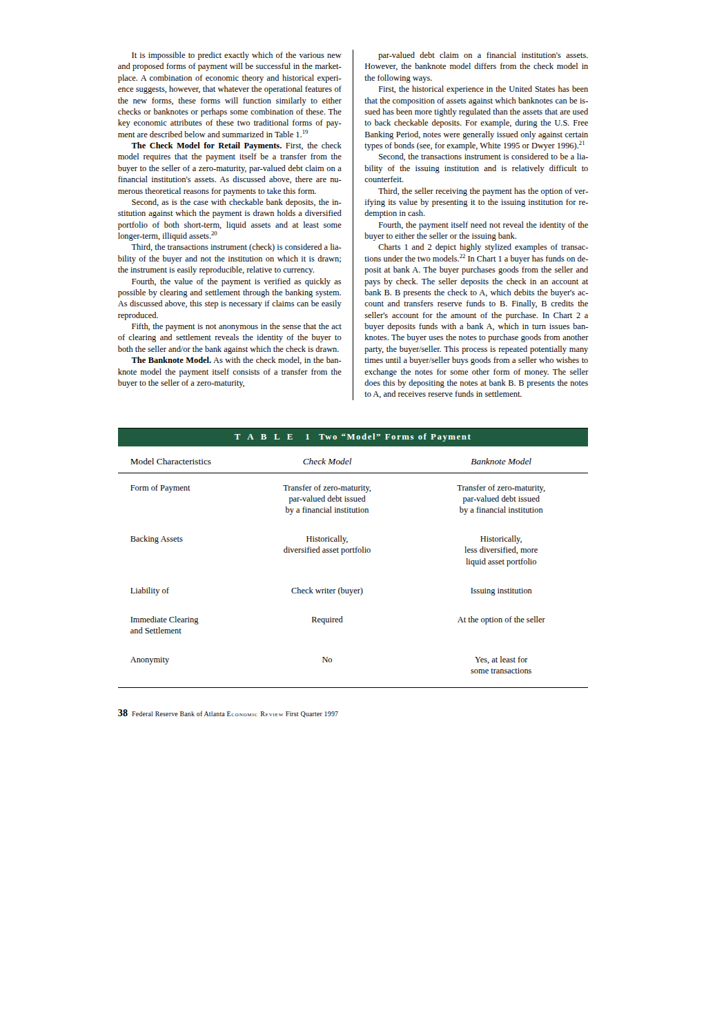It is impossible to predict exactly which of the various new and proposed forms of payment will be successful in the marketplace. A combination of economic theory and historical experience suggests, however, that whatever the operational features of the new forms, these forms will function similarly to either checks or banknotes or perhaps some combination of these. The key economic attributes of these two traditional forms of payment are described below and summarized in Table 1.19
The Check Model for Retail Payments. First, the check model requires that the payment itself be a transfer from the buyer to the seller of a zero-maturity, par-valued debt claim on a financial institution's assets. As discussed above, there are numerous theoretical reasons for payments to take this form.
Second, as is the case with checkable bank deposits, the institution against which the payment is drawn holds a diversified portfolio of both short-term, liquid assets and at least some longer-term, illiquid assets.20
Third, the transactions instrument (check) is considered a liability of the buyer and not the institution on which it is drawn; the instrument is easily reproducible, relative to currency.
Fourth, the value of the payment is verified as quickly as possible by clearing and settlement through the banking system. As discussed above, this step is necessary if claims can be easily reproduced.
Fifth, the payment is not anonymous in the sense that the act of clearing and settlement reveals the identity of the buyer to both the seller and/or the bank against which the check is drawn.
The Banknote Model. As with the check model, in the banknote model the payment itself consists of a transfer from the buyer to the seller of a zero-maturity,
par-valued debt claim on a financial institution's assets. However, the banknote model differs from the check model in the following ways.
First, the historical experience in the United States has been that the composition of assets against which banknotes can be issued has been more tightly regulated than the assets that are used to back checkable deposits. For example, during the U.S. Free Banking Period, notes were generally issued only against certain types of bonds (see, for example, White 1995 or Dwyer 1996).21
Second, the transactions instrument is considered to be a liability of the issuing institution and is relatively difficult to counterfeit.
Third, the seller receiving the payment has the option of verifying its value by presenting it to the issuing institution for redemption in cash.
Fourth, the payment itself need not reveal the identity of the buyer to either the seller or the issuing bank.
Charts 1 and 2 depict highly stylized examples of transactions under the two models.22 In Chart 1 a buyer has funds on deposit at bank A. The buyer purchases goods from the seller and pays by check. The seller deposits the check in an account at bank B. B presents the check to A, which debits the buyer's account and transfers reserve funds to B. Finally, B credits the seller's account for the amount of the purchase. In Chart 2 a buyer deposits funds with a bank A, which in turn issues banknotes. The buyer uses the notes to purchase goods from another party, the buyer/seller. This process is repeated potentially many times until a buyer/seller buys goods from a seller who wishes to exchange the notes for some other form of money. The seller does this by depositing the notes at bank B. B presents the notes to A, and receives reserve funds in settlement.
T A B L E 1 Two “Model” Forms of Payment
| Model Characteristics | Check Model | Banknote Model |
| --- | --- | --- |
| Form of Payment | Transfer of zero-maturity, par-valued debt issued by a financial institution | Transfer of zero-maturity, par-valued debt issued by a financial institution |
| Backing Assets | Historically, diversified asset portfolio | Historically, less diversified, more liquid asset portfolio |
| Liability of | Check writer (buyer) | Issuing institution |
| Immediate Clearing and Settlement | Required | At the option of the seller |
| Anonymity | No | Yes, at least for some transactions |
38 Federal Reserve Bank of Atlanta Economic Review First Quarter 1997